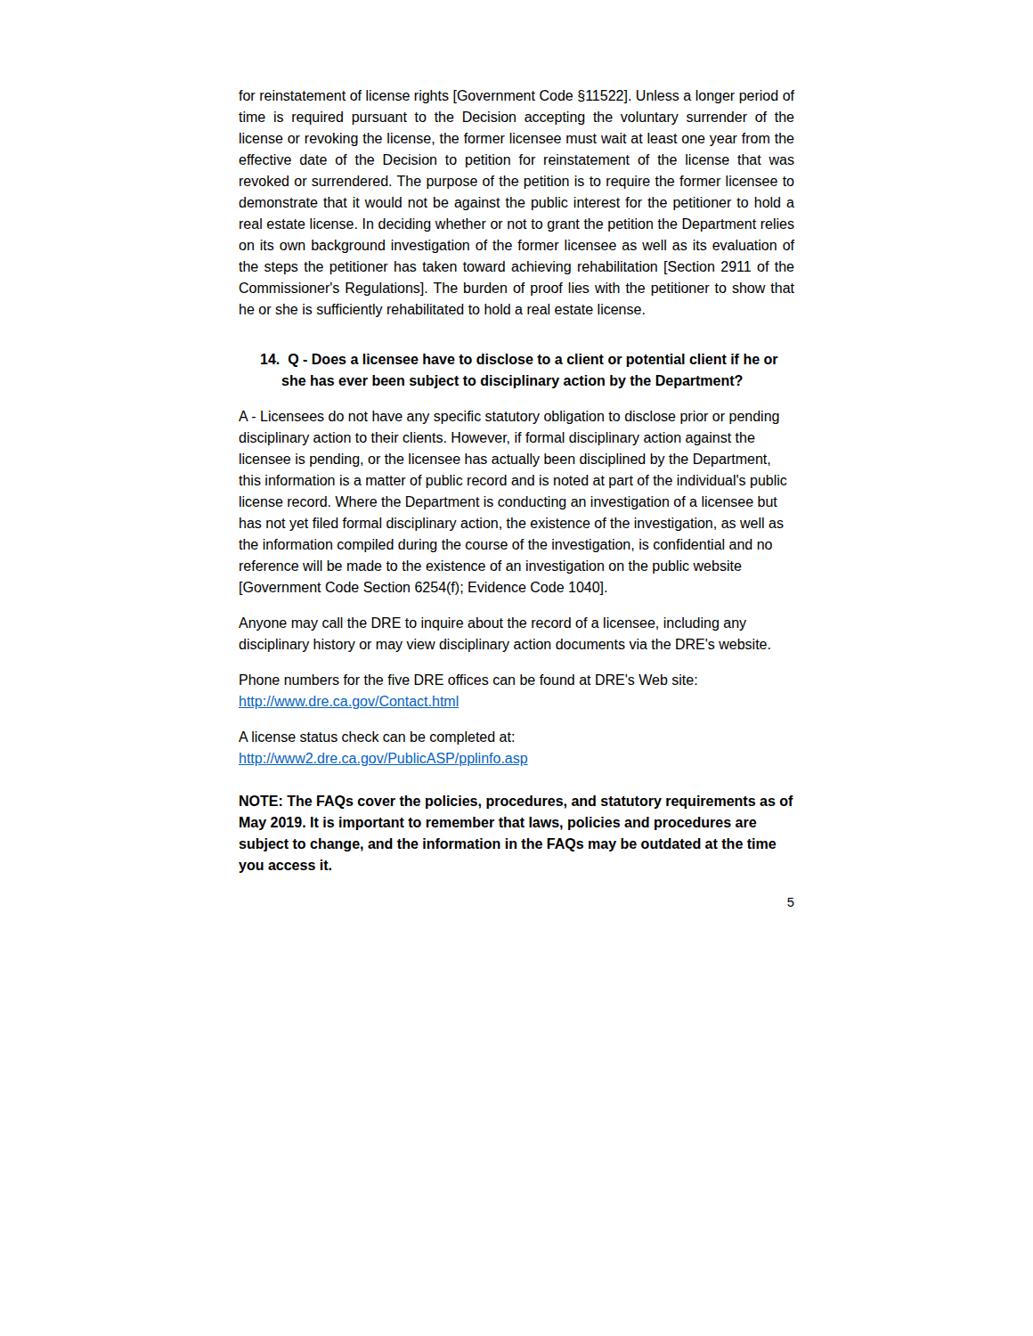for reinstatement of license rights [Government Code §11522]. Unless a longer period of time is required pursuant to the Decision accepting the voluntary surrender of the license or revoking the license, the former licensee must wait at least one year from the effective date of the Decision to petition for reinstatement of the license that was revoked or surrendered. The purpose of the petition is to require the former licensee to demonstrate that it would not be against the public interest for the petitioner to hold a real estate license. In deciding whether or not to grant the petition the Department relies on its own background investigation of the former licensee as well as its evaluation of the steps the petitioner has taken toward achieving rehabilitation [Section 2911 of the Commissioner's Regulations]. The burden of proof lies with the petitioner to show that he or she is sufficiently rehabilitated to hold a real estate license.
14. Q - Does a licensee have to disclose to a client or potential client if he or she has ever been subject to disciplinary action by the Department?
A - Licensees do not have any specific statutory obligation to disclose prior or pending disciplinary action to their clients. However, if formal disciplinary action against the licensee is pending, or the licensee has actually been disciplined by the Department, this information is a matter of public record and is noted at part of the individual's public license record. Where the Department is conducting an investigation of a licensee but has not yet filed formal disciplinary action, the existence of the investigation, as well as the information compiled during the course of the investigation, is confidential and no reference will be made to the existence of an investigation on the public website [Government Code Section 6254(f); Evidence Code 1040].
Anyone may call the DRE to inquire about the record of a licensee, including any disciplinary history or may view disciplinary action documents via the DRE's website.
Phone numbers for the five DRE offices can be found at DRE's Web site:
http://www.dre.ca.gov/Contact.html
A license status check can be completed at:
http://www2.dre.ca.gov/PublicASP/pplinfo.asp
NOTE: The FAQs cover the policies, procedures, and statutory requirements as of May 2019. It is important to remember that laws, policies and procedures are subject to change, and the information in the FAQs may be outdated at the time you access it.
5